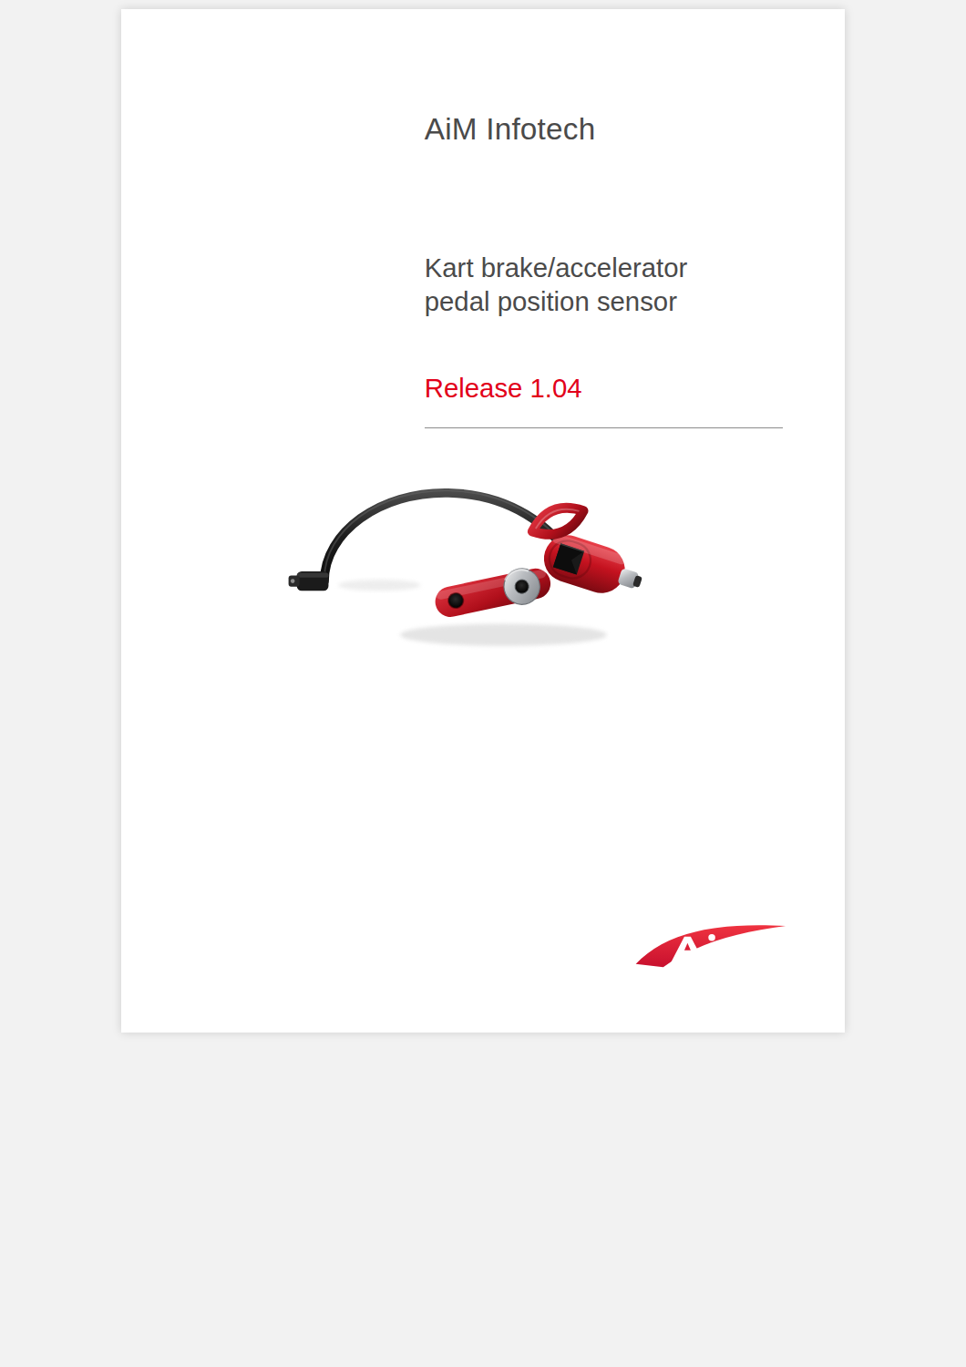AiM Infotech
Kart brake/accelerator
pedal position sensor
Release 1.04